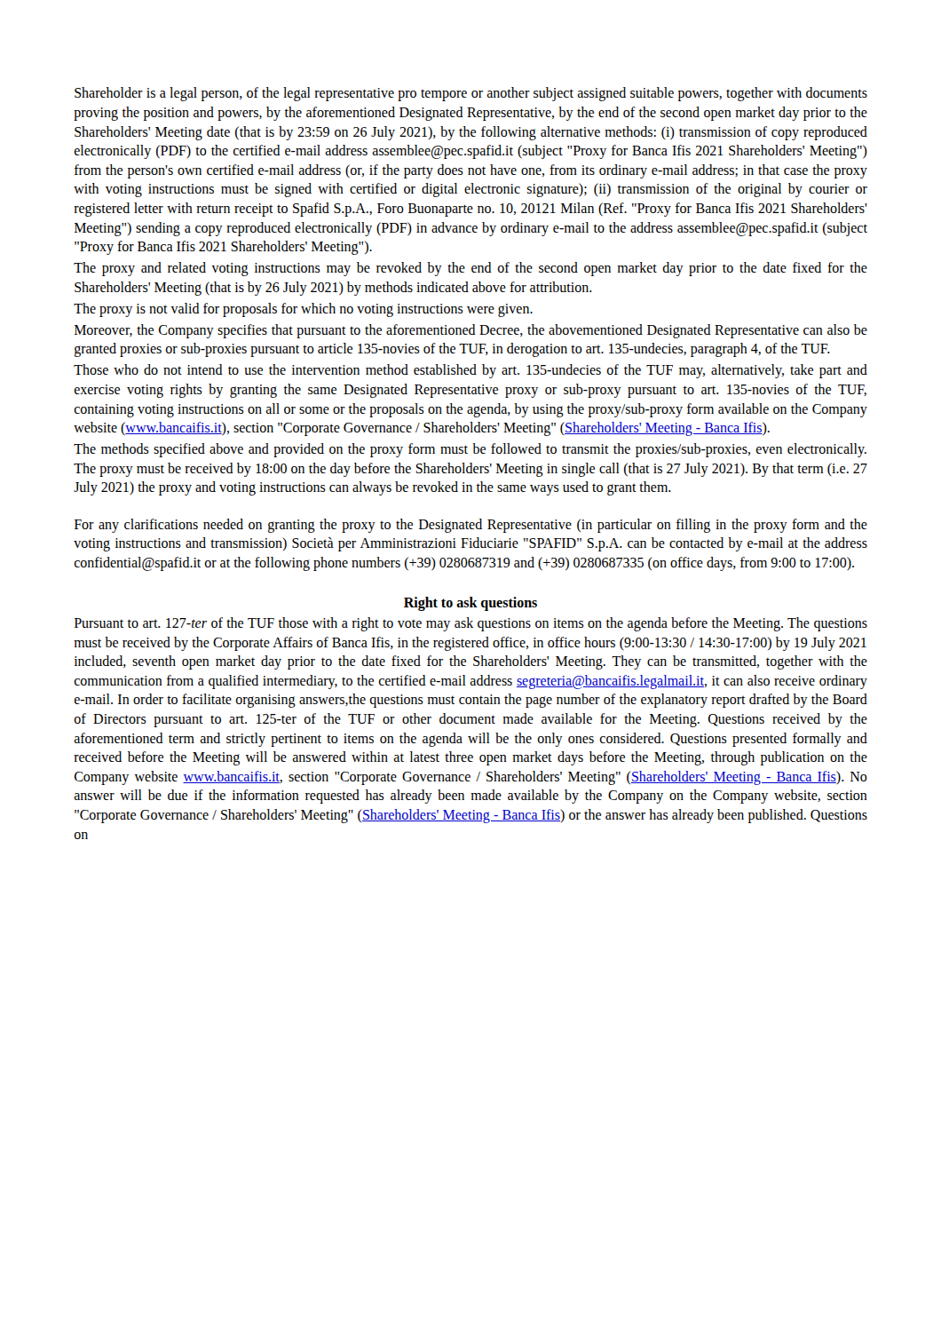Shareholder is a legal person, of the legal representative pro tempore or another subject assigned suitable powers, together with documents proving the position and powers, by the aforementioned Designated Representative, by the end of the second open market day prior to the Shareholders' Meeting date (that is by 23:59 on 26 July 2021), by the following alternative methods: (i) transmission of copy reproduced electronically (PDF) to the certified e-mail address assemblee@pec.spafid.it (subject "Proxy for Banca Ifis 2021 Shareholders' Meeting") from the person's own certified e-mail address (or, if the party does not have one, from its ordinary e-mail address; in that case the proxy with voting instructions must be signed with certified or digital electronic signature); (ii) transmission of the original by courier or registered letter with return receipt to Spafid S.p.A., Foro Buonaparte no. 10, 20121 Milan (Ref. "Proxy for Banca Ifis 2021 Shareholders' Meeting") sending a copy reproduced electronically (PDF) in advance by ordinary e-mail to the address assemblee@pec.spafid.it (subject "Proxy for Banca Ifis 2021 Shareholders' Meeting").
The proxy and related voting instructions may be revoked by the end of the second open market day prior to the date fixed for the Shareholders' Meeting (that is by 26 July 2021) by methods indicated above for attribution.
The proxy is not valid for proposals for which no voting instructions were given.
Moreover, the Company specifies that pursuant to the aforementioned Decree, the abovementioned Designated Representative can also be granted proxies or sub-proxies pursuant to article 135-novies of the TUF, in derogation to art. 135-undecies, paragraph 4, of the TUF.
Those who do not intend to use the intervention method established by art. 135-undecies of the TUF may, alternatively, take part and exercise voting rights by granting the same Designated Representative proxy or sub-proxy pursuant to art. 135-novies of the TUF, containing voting instructions on all or some or the proposals on the agenda, by using the proxy/sub-proxy form available on the Company website (www.bancaifis.it), section "Corporate Governance / Shareholders' Meeting" (Shareholders' Meeting - Banca Ifis).
The methods specified above and provided on the proxy form must be followed to transmit the proxies/sub-proxies, even electronically. The proxy must be received by 18:00 on the day before the Shareholders' Meeting in single call (that is 27 July 2021). By that term (i.e. 27 July 2021) the proxy and voting instructions can always be revoked in the same ways used to grant them.
For any clarifications needed on granting the proxy to the Designated Representative (in particular on filling in the proxy form and the voting instructions and transmission) Società per Amministrazioni Fiduciarie "SPAFID" S.p.A. can be contacted by e-mail at the address confidential@spafid.it or at the following phone numbers (+39) 0280687319 and (+39) 0280687335 (on office days, from 9:00 to 17:00).
Right to ask questions
Pursuant to art. 127-ter of the TUF those with a right to vote may ask questions on items on the agenda before the Meeting. The questions must be received by the Corporate Affairs of Banca Ifis, in the registered office, in office hours (9:00-13:30 / 14:30-17:00) by 19 July 2021 included, seventh open market day prior to the date fixed for the Shareholders' Meeting. They can be transmitted, together with the communication from a qualified intermediary, to the certified e-mail address segreteria@bancaifis.legalmail.it, it can also receive ordinary e-mail. In order to facilitate organising answers,the questions must contain the page number of the explanatory report drafted by the Board of Directors pursuant to art. 125-ter of the TUF or other document made available for the Meeting. Questions received by the aforementioned term and strictly pertinent to items on the agenda will be the only ones considered. Questions presented formally and received before the Meeting will be answered within at latest three open market days before the Meeting, through publication on the Company website www.bancaifis.it, section "Corporate Governance / Shareholders' Meeting" (Shareholders' Meeting - Banca Ifis). No answer will be due if the information requested has already been made available by the Company on the Company website, section "Corporate Governance / Shareholders' Meeting" (Shareholders' Meeting - Banca Ifis) or the answer has already been published. Questions on